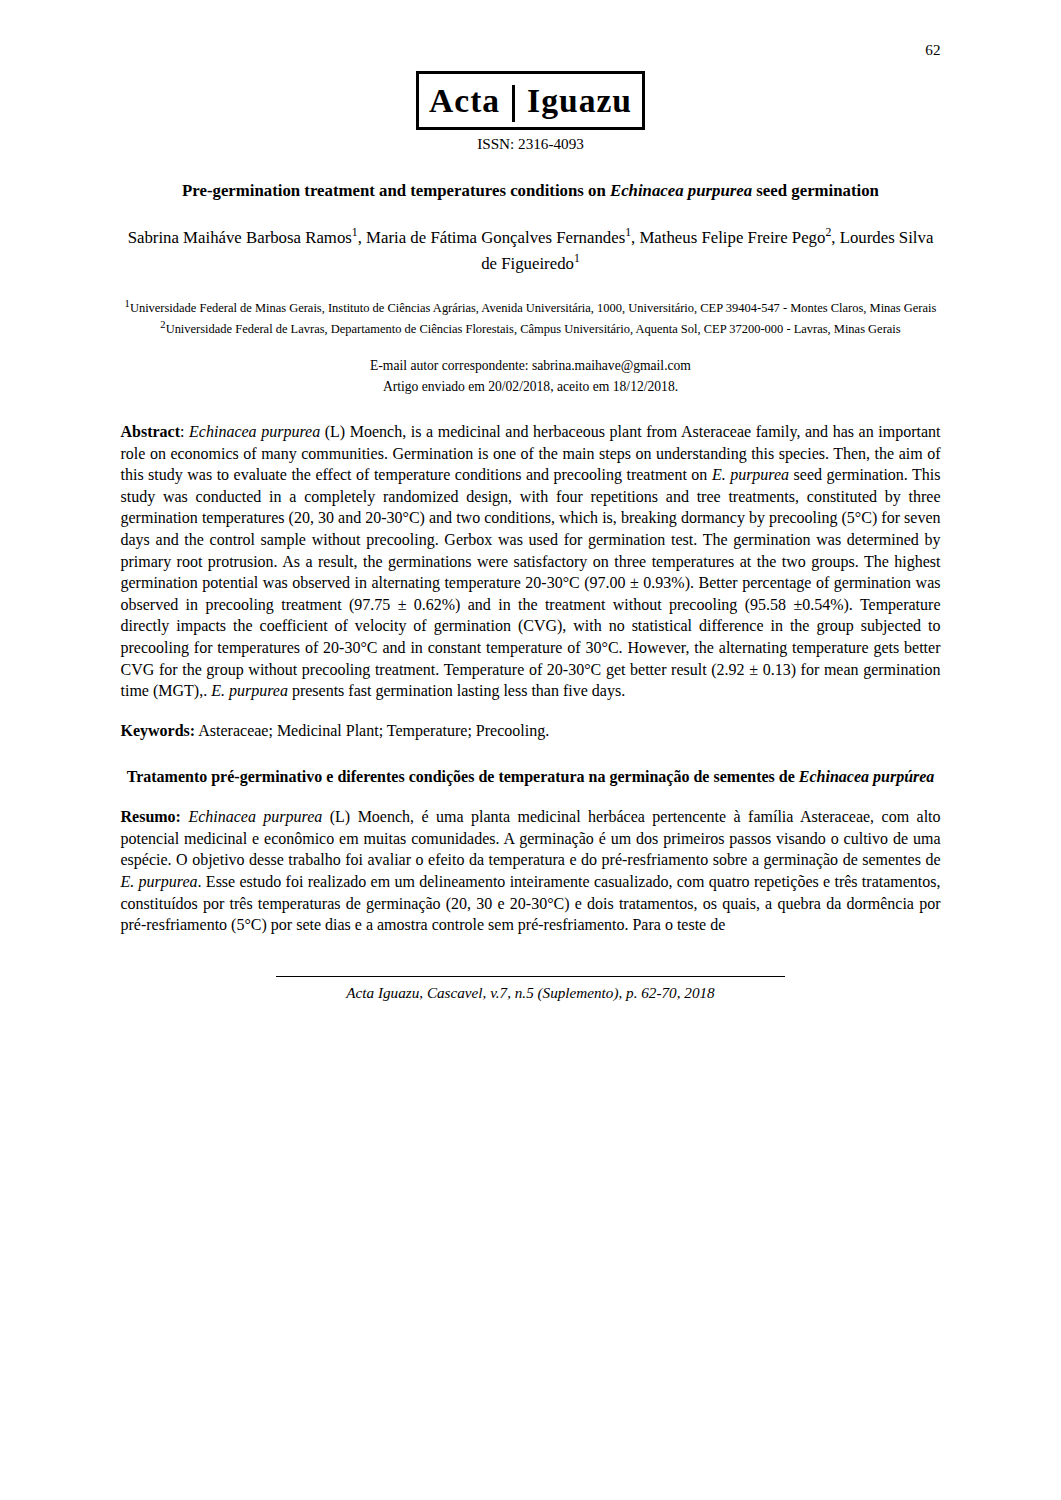62
Acta Iguazu
ISSN: 2316-4093
Pre-germination treatment and temperatures conditions on Echinacea purpurea seed germination
Sabrina Maiháve Barbosa Ramos1, Maria de Fátima Gonçalves Fernandes1, Matheus Felipe Freire Pego2, Lourdes Silva de Figueiredo1
1Universidade Federal de Minas Gerais, Instituto de Ciências Agrárias, Avenida Universitária, 1000, Universitário, CEP 39404-547 - Montes Claros, Minas Gerais
2Universidade Federal de Lavras, Departamento de Ciências Florestais, Câmpus Universitário, Aquenta Sol, CEP 37200-000 - Lavras, Minas Gerais
E-mail autor correspondente: sabrina.maihave@gmail.com
Artigo enviado em 20/02/2018, aceito em 18/12/2018.
Abstract: Echinacea purpurea (L) Moench, is a medicinal and herbaceous plant from Asteraceae family, and has an important role on economics of many communities. Germination is one of the main steps on understanding this species. Then, the aim of this study was to evaluate the effect of temperature conditions and precooling treatment on E. purpurea seed germination. This study was conducted in a completely randomized design, with four repetitions and tree treatments, constituted by three germination temperatures (20, 30 and 20-30°C) and two conditions, which is, breaking dormancy by precooling (5°C) for seven days and the control sample without precooling. Gerbox was used for germination test. The germination was determined by primary root protrusion. As a result, the germinations were satisfactory on three temperatures at the two groups. The highest germination potential was observed in alternating temperature 20-30°C (97.00 ± 0.93%). Better percentage of germination was observed in precooling treatment (97.75 ± 0.62%) and in the treatment without precooling (95.58 ±0.54%). Temperature directly impacts the coefficient of velocity of germination (CVG), with no statistical difference in the group subjected to precooling for temperatures of 20-30°C and in constant temperature of 30°C. However, the alternating temperature gets better CVG for the group without precooling treatment. Temperature of 20-30°C get better result (2.92 ± 0.13) for mean germination time (MGT),. E. purpurea presents fast germination lasting less than five days.
Keywords: Asteraceae; Medicinal Plant; Temperature; Precooling.
Tratamento pré-germinativo e diferentes condições de temperatura na germinação de sementes de Echinacea purpúrea
Resumo: Echinacea purpurea (L) Moench, é uma planta medicinal herbácea pertencente à família Asteraceae, com alto potencial medicinal e econômico em muitas comunidades. A germinação é um dos primeiros passos visando o cultivo de uma espécie. O objetivo desse trabalho foi avaliar o efeito da temperatura e do pré-resfriamento sobre a germinação de sementes de E. purpurea. Esse estudo foi realizado em um delineamento inteiramente casualizado, com quatro repetições e três tratamentos, constituídos por três temperaturas de germinação (20, 30 e 20-30°C) e dois tratamentos, os quais, a quebra da dormência por pré-resfriamento (5°C) por sete dias e a amostra controle sem pré-resfriamento. Para o teste de
Acta Iguazu, Cascavel, v.7, n.5 (Suplemento), p. 62-70, 2018